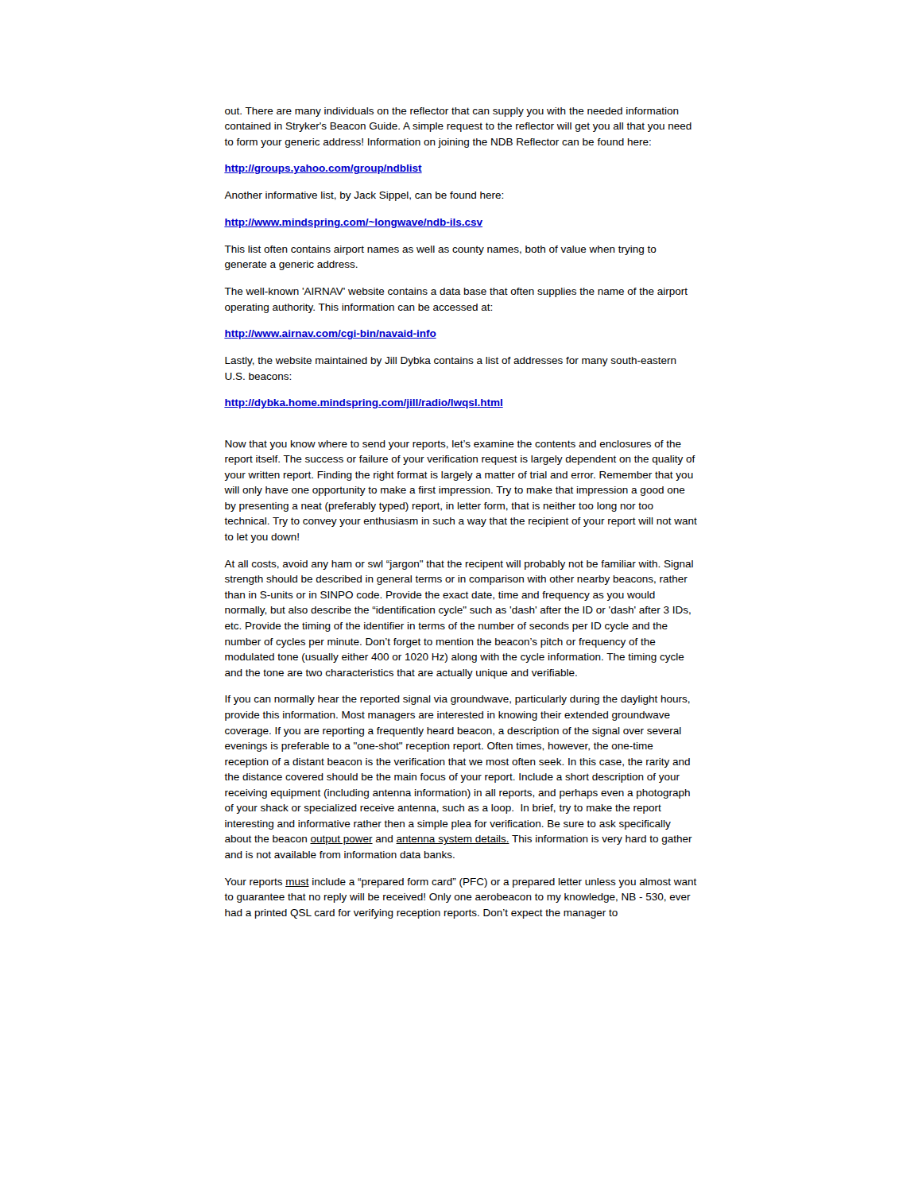out. There are many individuals on the reflector that can supply you with the needed information contained in Stryker's Beacon Guide. A simple request to the reflector will get you all that you need to form your generic address! Information on joining the NDB Reflector can be found here:
http://groups.yahoo.com/group/ndblist
Another informative list, by Jack Sippel, can be found here:
http://www.mindspring.com/~longwave/ndb-ils.csv
This list often contains airport names as well as county names, both of value when trying to generate a generic address.
The well-known 'AIRNAV' website contains a data base that often supplies the name of the airport operating authority. This information can be accessed at:
http://www.airnav.com/cgi-bin/navaid-info
Lastly, the website maintained by Jill Dybka contains a list of addresses for many south-eastern U.S. beacons:
http://dybka.home.mindspring.com/jill/radio/lwqsl.html
Now that you know where to send your reports, let’s examine the contents and enclosures of the report itself. The success or failure of your verification request is largely dependent on the quality of your written report. Finding the right format is largely a matter of trial and error. Remember that you will only have one opportunity to make a first impression. Try to make that impression a good one by presenting a neat (preferably typed) report, in letter form, that is neither too long nor too technical. Try to convey your enthusiasm in such a way that the recipient of your report will not want to let you down!
At all costs, avoid any ham or swl “jargon" that the recipent will probably not be familiar with. Signal strength should be described in general terms or in comparison with other nearby beacons, rather than in S-units or in SINPO code. Provide the exact date, time and frequency as you would normally, but also describe the “identification cycle" such as 'dash' after the ID or 'dash' after 3 IDs, etc. Provide the timing of the identifier in terms of the number of seconds per ID cycle and the number of cycles per minute. Don’t forget to mention the beacon’s pitch or frequency of the modulated tone (usually either 400 or 1020 Hz) along with the cycle information. The timing cycle and the tone are two characteristics that are actually unique and verifiable.
If you can normally hear the reported signal via groundwave, particularly during the daylight hours, provide this information. Most managers are interested in knowing their extended groundwave coverage. If you are reporting a frequently heard beacon, a description of the signal over several evenings is preferable to a "one-shot" reception report. Often times, however, the one-time reception of a distant beacon is the verification that we most often seek. In this case, the rarity and the distance covered should be the main focus of your report. Include a short description of your receiving equipment (including antenna information) in all reports, and perhaps even a photograph of your shack or specialized receive antenna, such as a loop. In brief, try to make the report interesting and informative rather then a simple plea for verification. Be sure to ask specifically about the beacon output power and antenna system details. This information is very hard to gather and is not available from information data banks.
Your reports must include a “prepared form card” (PFC) or a prepared letter unless you almost want to guarantee that no reply will be received! Only one aerobeacon to my knowledge, NB - 530, ever had a printed QSL card for verifying reception reports. Don’t expect the manager to